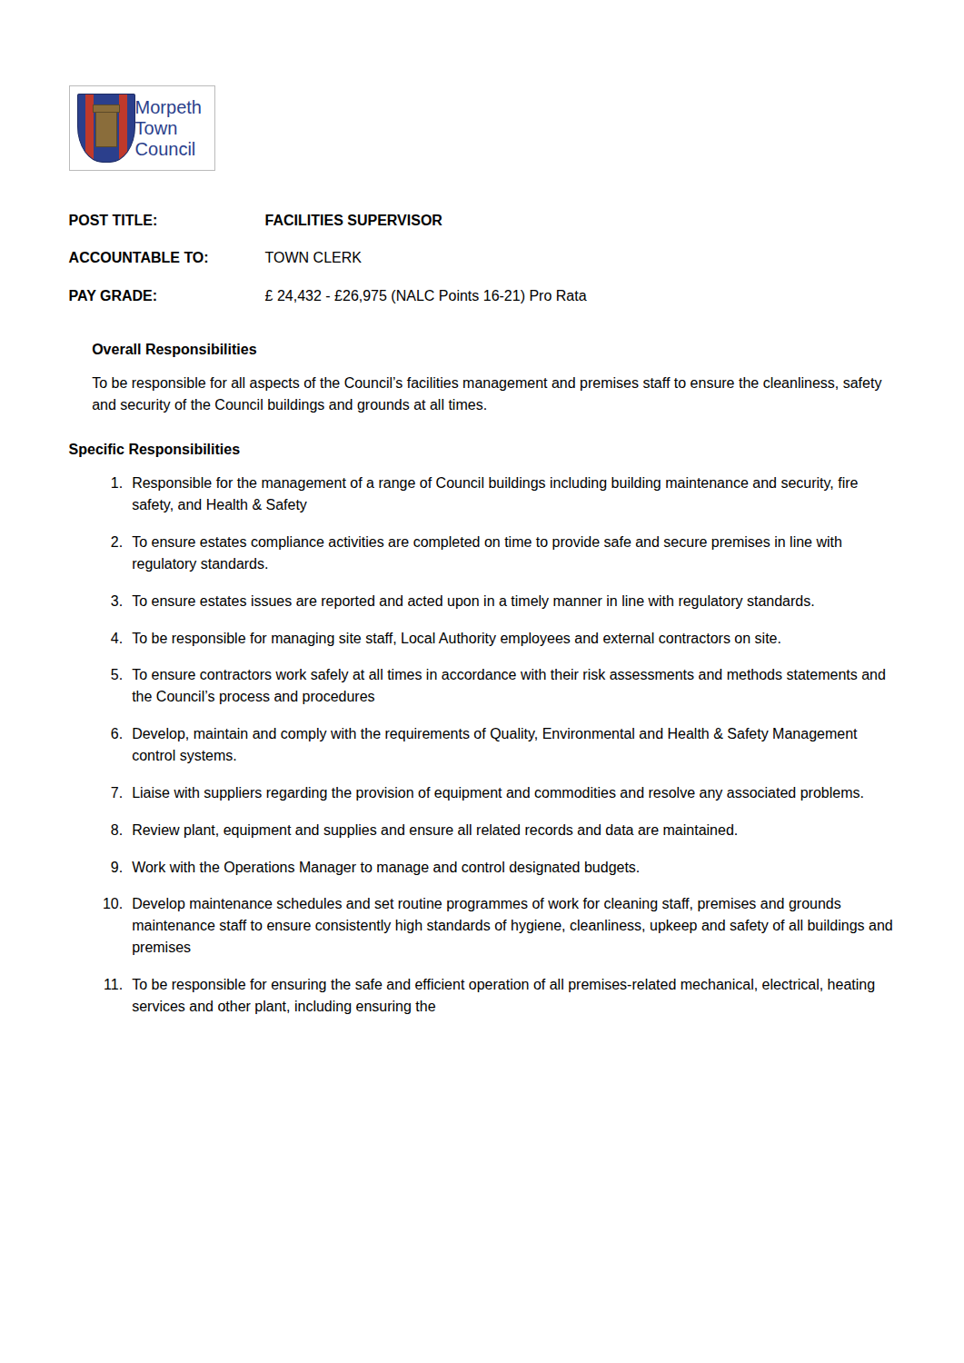| | Morpeth Town Council |
POST TITLE:
FACILITIES SUPERVISOR
ACCOUNTABLE TO:
TOWN CLERK
PAY GRADE:
£ 24,432 - £26,975 (NALC Points 16-21) Pro Rata
Overall Responsibilities
To be responsible for all aspects of the Council’s facilities management and premises staff to ensure the cleanliness, safety and security of the Council buildings and grounds at all times.
Specific Responsibilities
Responsible for the management of a range of Council buildings including building maintenance and security, fire safety, and Health & Safety
To ensure estates compliance activities are completed on time to provide safe and secure premises in line with regulatory standards.
To ensure estates issues are reported and acted upon in a timely manner in line with regulatory standards.
To be responsible for managing site staff, Local Authority employees and external contractors on site.
To ensure contractors work safely at all times in accordance with their risk assessments and methods statements and the Council’s process and procedures
Develop, maintain and comply with the requirements of Quality, Environmental and Health & Safety Management control systems.
Liaise with suppliers regarding the provision of equipment and commodities and resolve any associated problems.
Review plant, equipment and supplies and ensure all related records and data are maintained.
Work with the Operations Manager to manage and control designated budgets.
Develop maintenance schedules and set routine programmes of work for cleaning staff, premises and grounds maintenance staff to ensure consistently high standards of hygiene, cleanliness, upkeep and safety of all buildings and premises
To be responsible for ensuring the safe and efficient operation of all premises-related mechanical, electrical, heating services and other plant, including ensuring the